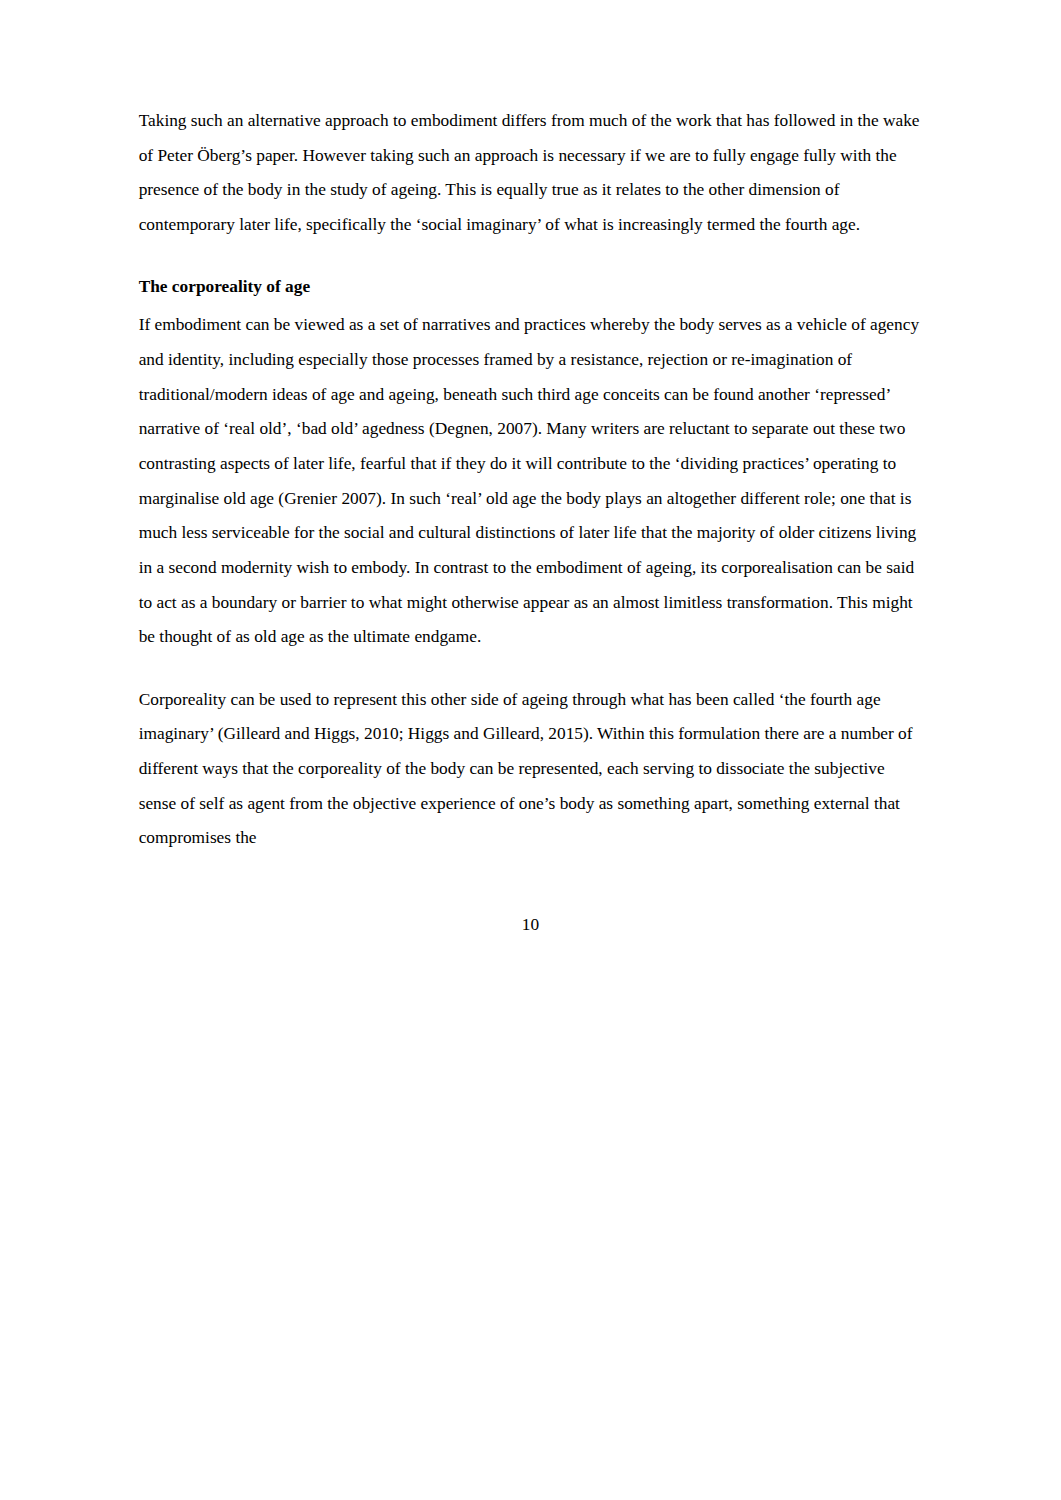Taking such an alternative approach to embodiment differs from much of the work that has followed in the wake of Peter Öberg’s paper. However taking such an approach is necessary if we are to fully engage fully with the presence of the body in the study of ageing. This is equally true as it relates to the other dimension of contemporary later life, specifically the ‘social imaginary’ of what is increasingly termed the fourth age.
The corporeality of age
If embodiment can be viewed as a set of narratives and practices whereby the body serves as a vehicle of agency and identity, including especially those processes framed by a resistance, rejection or re-imagination of traditional/modern ideas of age and ageing, beneath such third age conceits can be found another ‘repressed’ narrative of ‘real old’, ‘bad old’ agedness (Degnen, 2007). Many writers are reluctant to separate out these two contrasting aspects of later life, fearful that if they do it will contribute to the ‘dividing practices’ operating to marginalise old age (Grenier 2007). In such ‘real’ old age the body plays an altogether different role; one that is much less serviceable for the social and cultural distinctions of later life that the majority of older citizens living in a second modernity wish to embody. In contrast to the embodiment of ageing, its corporealisation can be said to act as a boundary or barrier to what might otherwise appear as an almost limitless transformation. This might be thought of as old age as the ultimate endgame.
Corporeality can be used to represent this other side of ageing through what has been called ‘the fourth age imaginary’ (Gilleard and Higgs, 2010; Higgs and Gilleard, 2015). Within this formulation there are a number of different ways that the corporeality of the body can be represented, each serving to dissociate the subjective sense of self as agent from the objective experience of one’s body as something apart, something external that compromises the
10